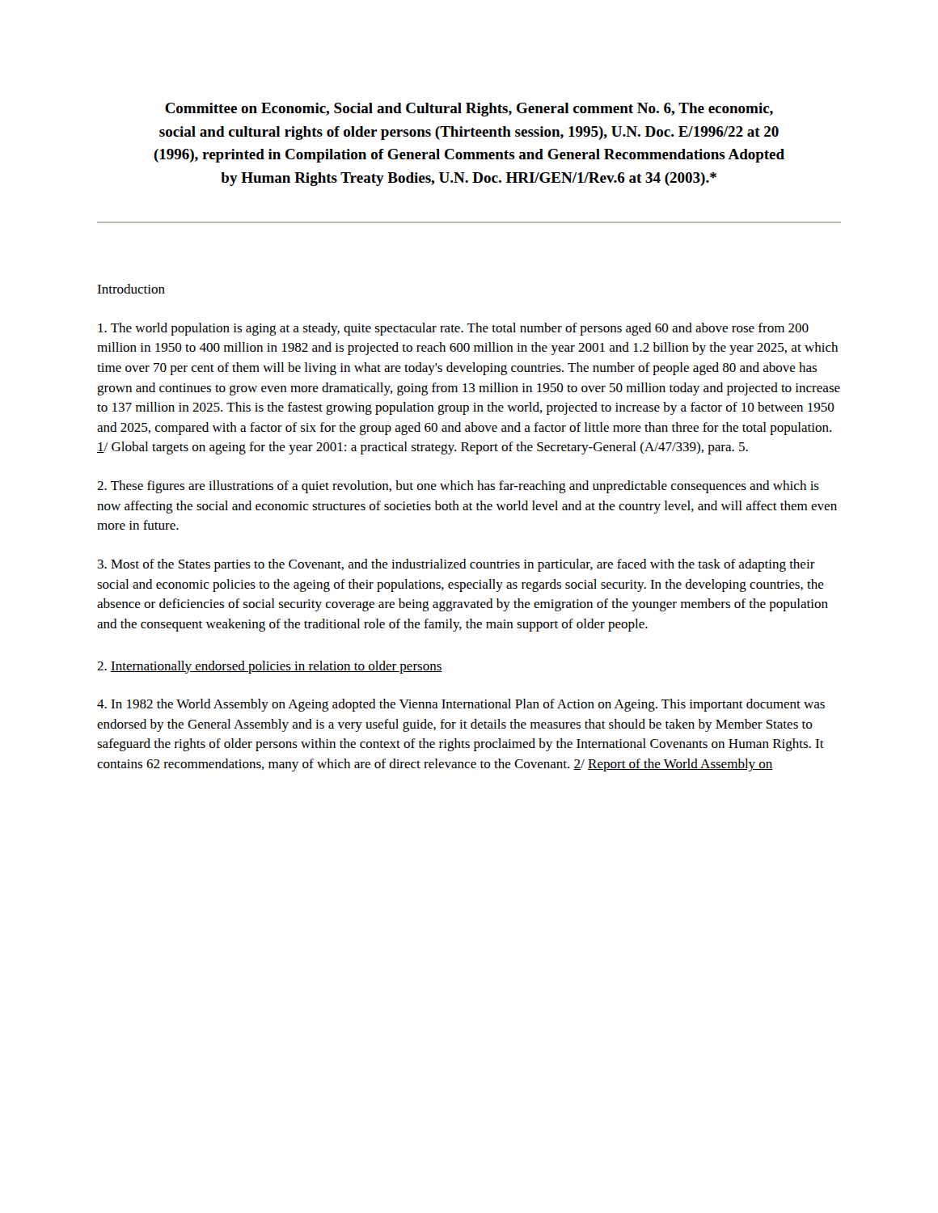Committee on Economic, Social and Cultural Rights, General comment No. 6, The economic, social and cultural rights of older persons (Thirteenth session, 1995), U.N. Doc. E/1996/22 at 20 (1996), reprinted in Compilation of General Comments and General Recommendations Adopted by Human Rights Treaty Bodies, U.N. Doc. HRI/GEN/1/Rev.6 at 34 (2003).*
Introduction
1. The world population is aging at a steady, quite spectacular rate. The total number of persons aged 60 and above rose from 200 million in 1950 to 400 million in 1982 and is projected to reach 600 million in the year 2001 and 1.2 billion by the year 2025, at which time over 70 per cent of them will be living in what are today's developing countries. The number of people aged 80 and above has grown and continues to grow even more dramatically, going from 13 million in 1950 to over 50 million today and projected to increase to 137 million in 2025. This is the fastest growing population group in the world, projected to increase by a factor of 10 between 1950 and 2025, compared with a factor of six for the group aged 60 and above and a factor of little more than three for the total population. 1/ Global targets on ageing for the year 2001: a practical strategy. Report of the Secretary-General (A/47/339), para. 5.
2. These figures are illustrations of a quiet revolution, but one which has far-reaching and unpredictable consequences and which is now affecting the social and economic structures of societies both at the world level and at the country level, and will affect them even more in future.
3. Most of the States parties to the Covenant, and the industrialized countries in particular, are faced with the task of adapting their social and economic policies to the ageing of their populations, especially as regards social security. In the developing countries, the absence or deficiencies of social security coverage are being aggravated by the emigration of the younger members of the population and the consequent weakening of the traditional role of the family, the main support of older people.
2. Internationally endorsed policies in relation to older persons
4. In 1982 the World Assembly on Ageing adopted the Vienna International Plan of Action on Ageing. This important document was endorsed by the General Assembly and is a very useful guide, for it details the measures that should be taken by Member States to safeguard the rights of older persons within the context of the rights proclaimed by the International Covenants on Human Rights. It contains 62 recommendations, many of which are of direct relevance to the Covenant. 2/ Report of the World Assembly on